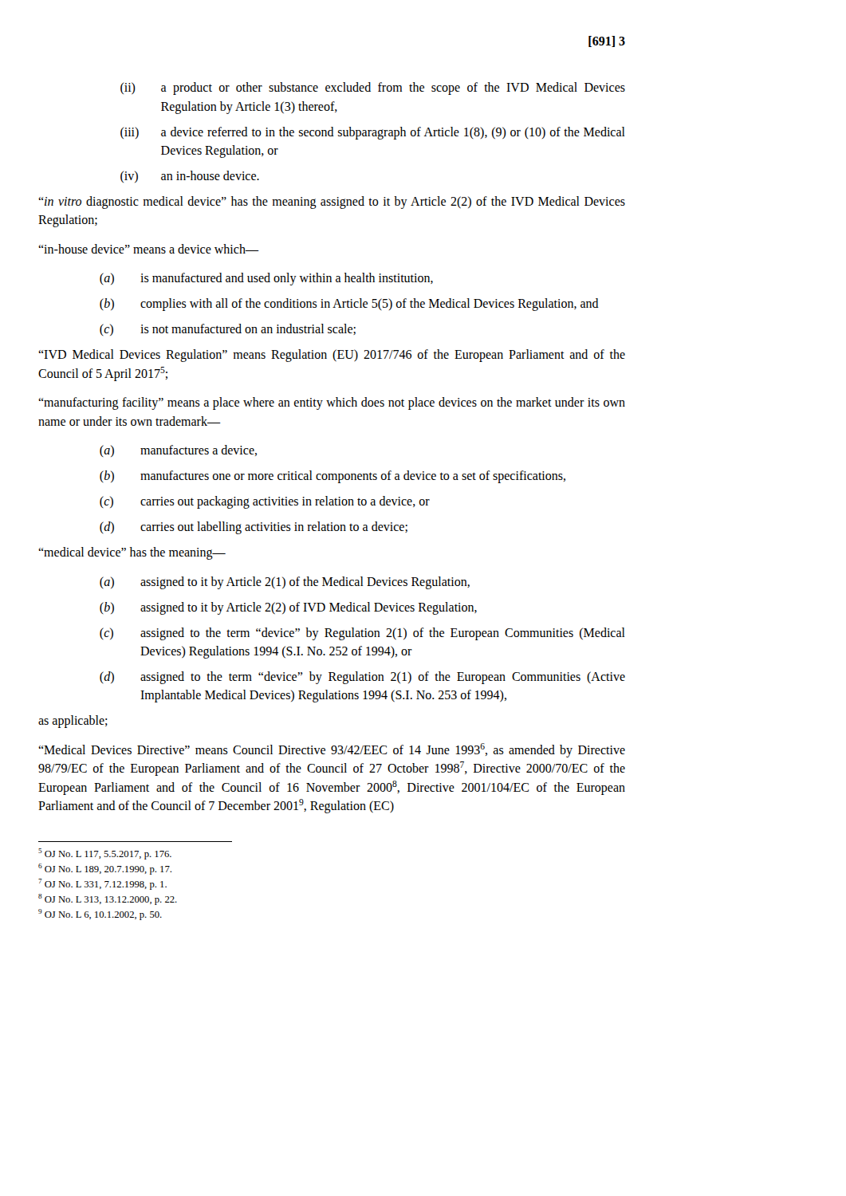[691] 3
(ii) a product or other substance excluded from the scope of the IVD Medical Devices Regulation by Article 1(3) thereof,
(iii) a device referred to in the second subparagraph of Article 1(8), (9) or (10) of the Medical Devices Regulation, or
(iv) an in-house device.
“in vitro diagnostic medical device” has the meaning assigned to it by Article 2(2) of the IVD Medical Devices Regulation;
“in-house device” means a device which—
(a) is manufactured and used only within a health institution,
(b) complies with all of the conditions in Article 5(5) of the Medical Devices Regulation, and
(c) is not manufactured on an industrial scale;
“IVD Medical Devices Regulation” means Regulation (EU) 2017/746 of the European Parliament and of the Council of 5 April 20175;
“manufacturing facility” means a place where an entity which does not place devices on the market under its own name or under its own trademark—
(a) manufactures a device,
(b) manufactures one or more critical components of a device to a set of specifications,
(c) carries out packaging activities in relation to a device, or
(d) carries out labelling activities in relation to a device;
“medical device” has the meaning—
(a) assigned to it by Article 2(1) of the Medical Devices Regulation,
(b) assigned to it by Article 2(2) of IVD Medical Devices Regulation,
(c) assigned to the term “device” by Regulation 2(1) of the European Communities (Medical Devices) Regulations 1994 (S.I. No. 252 of 1994), or
(d) assigned to the term “device” by Regulation 2(1) of the European Communities (Active Implantable Medical Devices) Regulations 1994 (S.I. No. 253 of 1994),
as applicable;
“Medical Devices Directive” means Council Directive 93/42/EEC of 14 June 19936, as amended by Directive 98/79/EC of the European Parliament and of the Council of 27 October 19987, Directive 2000/70/EC of the European Parliament and of the Council of 16 November 20008, Directive 2001/104/EC of the European Parliament and of the Council of 7 December 20019, Regulation (EC)
5 OJ No. L 117, 5.5.2017, p. 176.
6 OJ No. L 189, 20.7.1990, p. 17.
7 OJ No. L 331, 7.12.1998, p. 1.
8 OJ No. L 313, 13.12.2000, p. 22.
9 OJ No. L 6, 10.1.2002, p. 50.